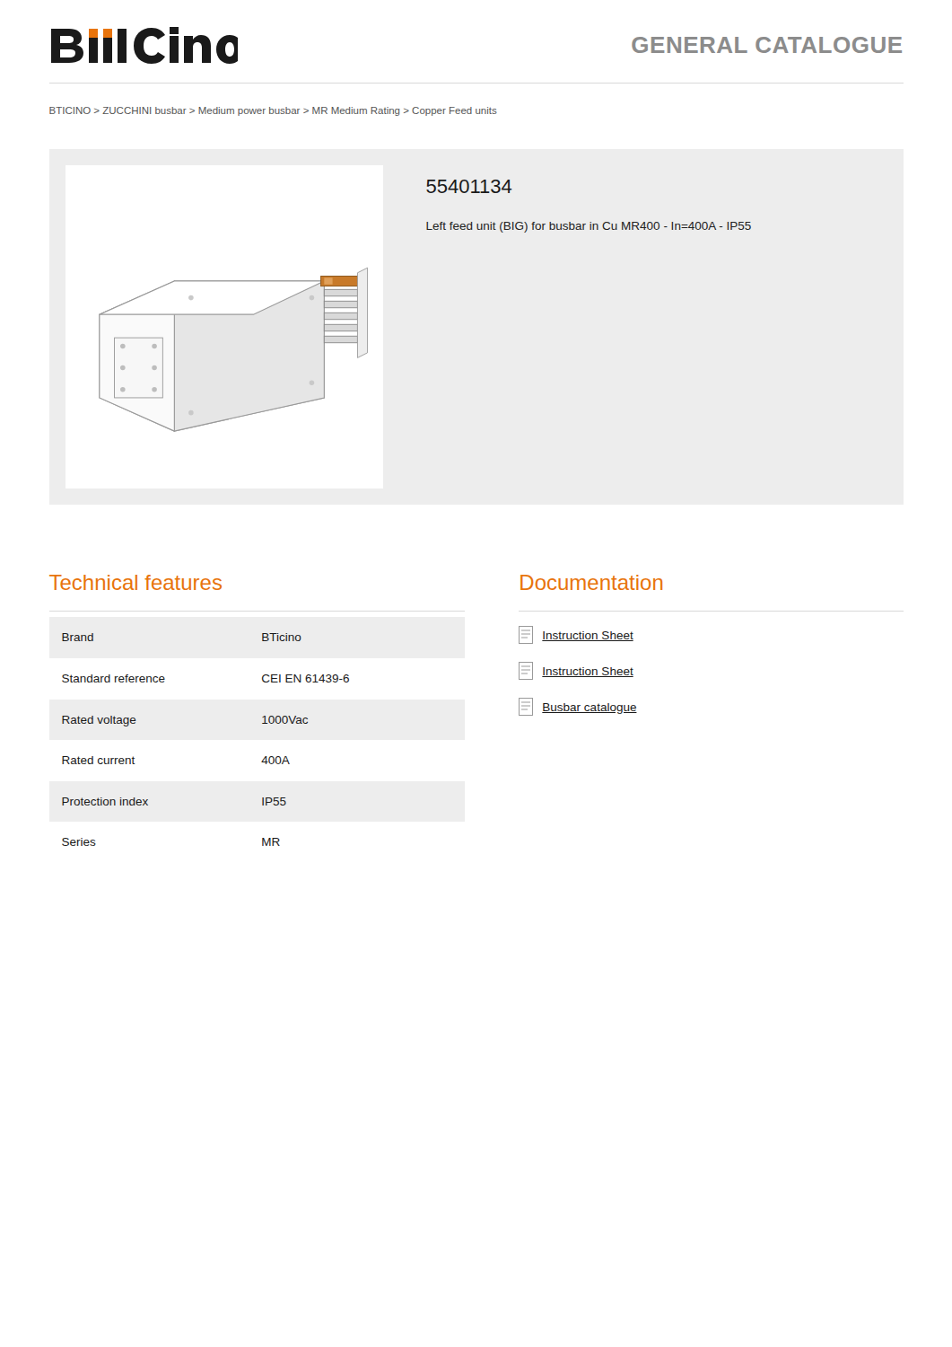General Catalogue
BTICINO > ZUCCHINI busbar > Medium power busbar > MR Medium Rating > Copper Feed units
55401134
Left feed unit (BIG) for busbar in Cu MR400 - In=400A - IP55
Technical features
| Brand | BTicino |
| Standard reference | CEI EN 61439-6 |
| Rated voltage | 1000Vac |
| Rated current | 400A |
| Protection index | IP55 |
| Series | MR |
Documentation
Instruction Sheet
Instruction Sheet
Busbar catalogue